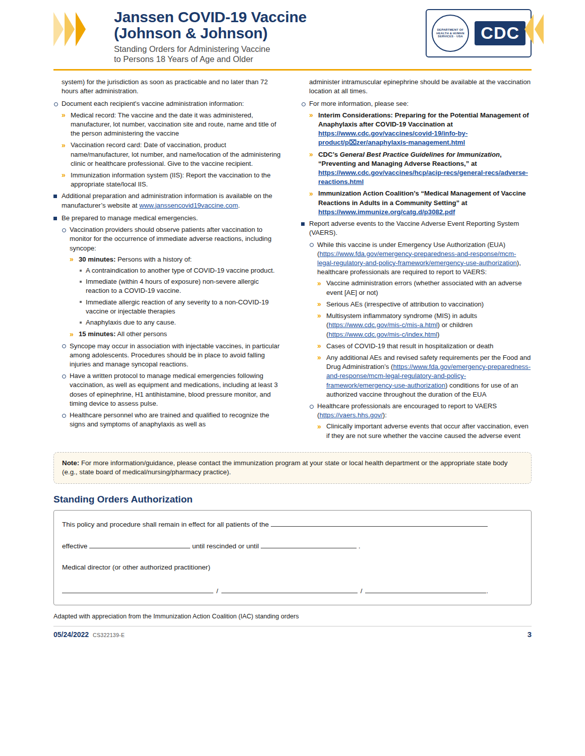Janssen COVID-19 Vaccine
(Johnson & Johnson)
Standing Orders for Administering Vaccine
to Persons 18 Years of Age and Older
DEPARTMENT OF HEALTH & HUMAN SERVICES · USA
CDC
system) for the jurisdiction as soon as practicable and no later than 72 hours after administration.
Document each recipient's vaccine administration information:
Medical record: The vaccine and the date it was administered, manufacturer, lot number, vaccination site and route, name and title of the person administering the vaccine
Vaccination record card: Date of vaccination, product name/manufacturer, lot number, and name/location of the administering clinic or healthcare professional. Give to the vaccine recipient.
Immunization information system (IIS): Report the vaccination to the appropriate state/local IIS.
Additional preparation and administration information is available on the manufacturer’s website at www.janssencovid19vaccine.com.
Be prepared to manage medical emergencies.
Vaccination providers should observe patients after vaccination to monitor for the occurrence of immediate adverse reactions, including syncope:
30 minutes: Persons with a history of:
A contraindication to another type of COVID-19 vaccine product.
Immediate (within 4 hours of exposure) non-severe allergic reaction to a COVID-19 vaccine.
Immediate allergic reaction of any severity to a non-COVID-19 vaccine or injectable therapies
Anaphylaxis due to any cause.
15 minutes: All other persons
Syncope may occur in association with injectable vaccines, in particular among adolescents. Procedures should be in place to avoid falling injuries and manage syncopal reactions.
Have a written protocol to manage medical emergencies following vaccination, as well as equipment and medications, including at least 3 doses of epinephrine, H1 antihistamine, blood pressure monitor, and timing device to assess pulse.
Healthcare personnel who are trained and qualified to recognize the signs and symptoms of anaphylaxis as well as
administer intramuscular epinephrine should be available at the vaccination location at all times.
For more information, please see:
Interim Considerations: Preparing for the Potential Management of Anaphylaxis after COVID-19 Vaccination at https://www.cdc.gov/vaccines/covid-19/info-by-product/p⌧zer/anaphylaxis-management.html
CDC’s General Best Practice Guidelines for Immunization, “Preventing and Managing Adverse Reactions,” at https://www.cdc.gov/vaccines/hcp/acip-recs/general-recs/adverse-reactions.html
Immunization Action Coalition’s “Medical Management of Vaccine Reactions in Adults in a Community Setting” at https://www.immunize.org/catg.d/p3082.pdf
Report adverse events to the Vaccine Adverse Event Reporting System (VAERS).
While this vaccine is under Emergency Use Authorization (EUA) (https://www.fda.gov/emergency-preparedness-and-response/mcm-legal-regulatory-and-policy-framework/emergency-use-authorization), healthcare professionals are required to report to VAERS:
Vaccine administration errors (whether associated with an adverse event [AE] or not)
Serious AEs (irrespective of attribution to vaccination)
Multisystem inflammatory syndrome (MIS) in adults (https://www.cdc.gov/mis-c/mis-a.html) or children (https://www.cdc.gov/mis-c/index.html)
Cases of COVID-19 that result in hospitalization or death
Any additional AEs and revised safety requirements per the Food and Drug Administration’s (https://www.fda.gov/emergency-preparedness-and-response/mcm-legal-regulatory-and-policy-framework/emergency-use-authorization) conditions for use of an authorized vaccine throughout the duration of the EUA
Healthcare professionals are encouraged to report to VAERS (https://vaers.hhs.gov/):
Clinically important adverse events that occur after vaccination, even if they are not sure whether the vaccine caused the adverse event
Note: For more information/guidance, please contact the immunization program at your state or local health department or the appropriate state body (e.g., state board of medical/nursing/pharmacy practice).
Standing Orders Authorization
This policy and procedure shall remain in effect for all patients of the
effective until rescinded or until .
Medical director (or other authorized practitioner)
/ / .
Adapted with appreciation from the Immunization Action Coalition (IAC) standing orders
05/24/2022 CS322139-E
3